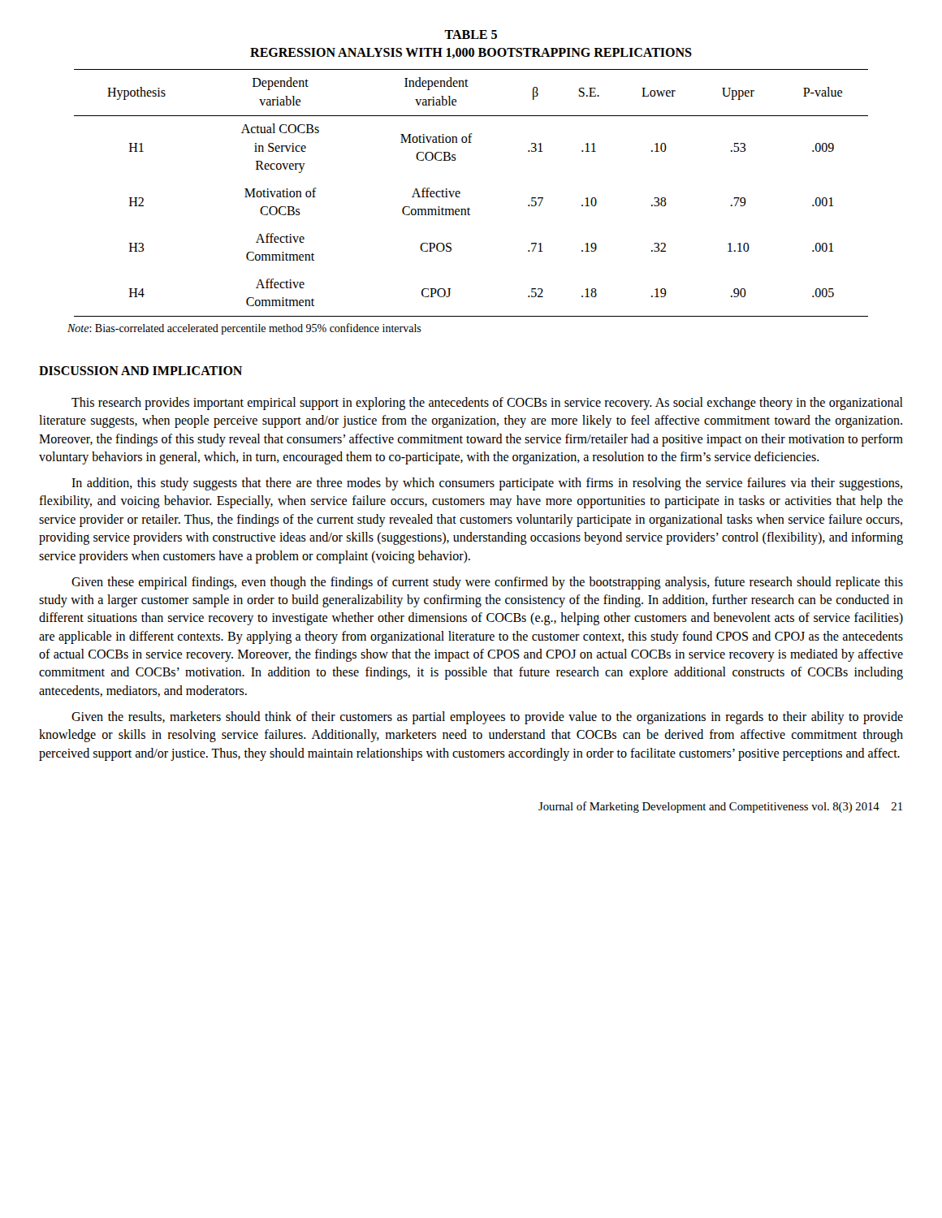TABLE 5
REGRESSION ANALYSIS WITH 1,000 BOOTSTRAPPING REPLICATIONS
| Hypothesis | Dependent variable | Independent variable | β | S.E. | Lower | Upper | P-value |
| --- | --- | --- | --- | --- | --- | --- | --- |
| H1 | Actual COCBs in Service Recovery | Motivation of COCBs | .31 | .11 | .10 | .53 | .009 |
| H2 | Motivation of COCBs | Affective Commitment | .57 | .10 | .38 | .79 | .001 |
| H3 | Affective Commitment | CPOS | .71 | .19 | .32 | 1.10 | .001 |
| H4 | Affective Commitment | CPOJ | .52 | .18 | .19 | .90 | .005 |
Note: Bias-correlated accelerated percentile method 95% confidence intervals
DISCUSSION AND IMPLICATION
This research provides important empirical support in exploring the antecedents of COCBs in service recovery. As social exchange theory in the organizational literature suggests, when people perceive support and/or justice from the organization, they are more likely to feel affective commitment toward the organization. Moreover, the findings of this study reveal that consumers’ affective commitment toward the service firm/retailer had a positive impact on their motivation to perform voluntary behaviors in general, which, in turn, encouraged them to co-participate, with the organization, a resolution to the firm’s service deficiencies.
In addition, this study suggests that there are three modes by which consumers participate with firms in resolving the service failures via their suggestions, flexibility, and voicing behavior. Especially, when service failure occurs, customers may have more opportunities to participate in tasks or activities that help the service provider or retailer. Thus, the findings of the current study revealed that customers voluntarily participate in organizational tasks when service failure occurs, providing service providers with constructive ideas and/or skills (suggestions), understanding occasions beyond service providers’ control (flexibility), and informing service providers when customers have a problem or complaint (voicing behavior).
Given these empirical findings, even though the findings of current study were confirmed by the bootstrapping analysis, future research should replicate this study with a larger customer sample in order to build generalizability by confirming the consistency of the finding. In addition, further research can be conducted in different situations than service recovery to investigate whether other dimensions of COCBs (e.g., helping other customers and benevolent acts of service facilities) are applicable in different contexts. By applying a theory from organizational literature to the customer context, this study found CPOS and CPOJ as the antecedents of actual COCBs in service recovery. Moreover, the findings show that the impact of CPOS and CPOJ on actual COCBs in service recovery is mediated by affective commitment and COCBs’ motivation. In addition to these findings, it is possible that future research can explore additional constructs of COCBs including antecedents, mediators, and moderators.
Given the results, marketers should think of their customers as partial employees to provide value to the organizations in regards to their ability to provide knowledge or skills in resolving service failures. Additionally, marketers need to understand that COCBs can be derived from affective commitment through perceived support and/or justice. Thus, they should maintain relationships with customers accordingly in order to facilitate customers’ positive perceptions and affect.
Journal of Marketing Development and Competitiveness vol. 8(3) 2014 21